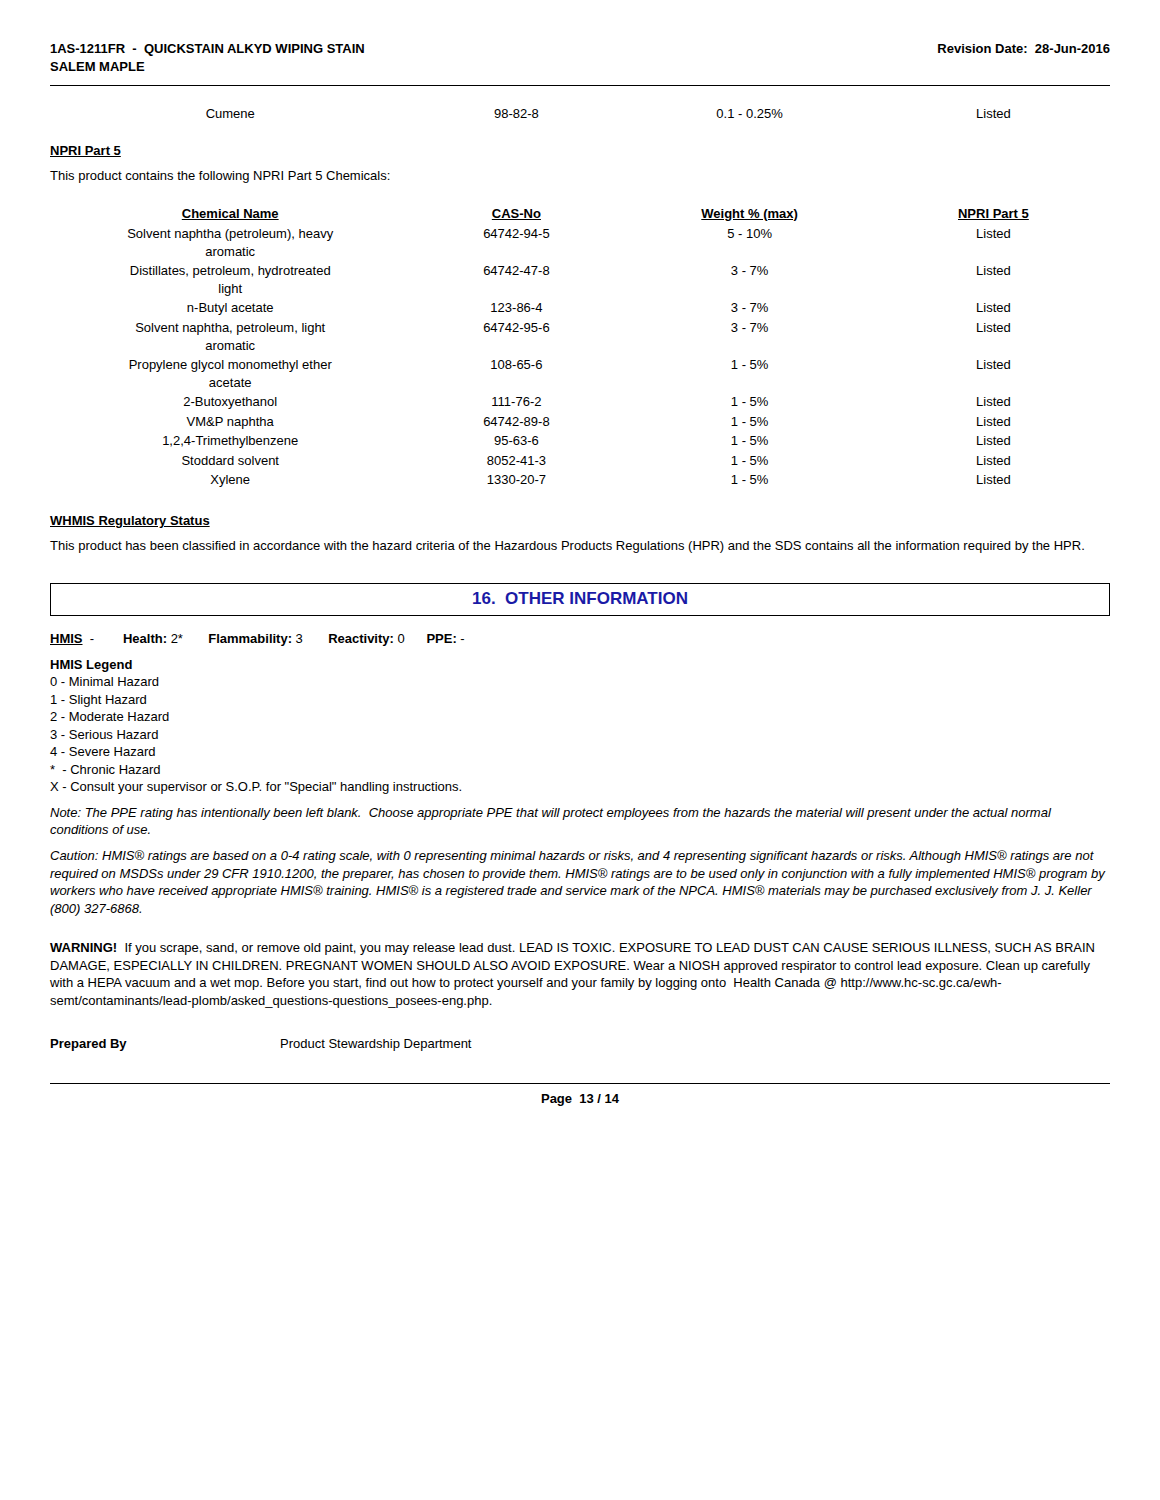1AS-1211FR - QUICKSTAIN ALKYD WIPING STAIN
SALEM MAPLE
Revision Date: 28-Jun-2016
| Cumene | 98-82-8 | 0.1 - 0.25% | Listed |
NPRI Part 5
This product contains the following NPRI Part 5 Chemicals:
| Chemical Name | CAS-No | Weight % (max) | NPRI Part 5 |
| --- | --- | --- | --- |
| Solvent naphtha (petroleum), heavy aromatic | 64742-94-5 | 5 - 10% | Listed |
| Distillates, petroleum, hydrotreated light | 64742-47-8 | 3 - 7% | Listed |
| n-Butyl acetate | 123-86-4 | 3 - 7% | Listed |
| Solvent naphtha, petroleum, light aromatic | 64742-95-6 | 3 - 7% | Listed |
| Propylene glycol monomethyl ether acetate | 108-65-6 | 1 - 5% | Listed |
| 2-Butoxyethanol | 111-76-2 | 1 - 5% | Listed |
| VM&P naphtha | 64742-89-8 | 1 - 5% | Listed |
| 1,2,4-Trimethylbenzene | 95-63-6 | 1 - 5% | Listed |
| Stoddard solvent | 8052-41-3 | 1 - 5% | Listed |
| Xylene | 1330-20-7 | 1 - 5% | Listed |
WHMIS Regulatory Status
This product has been classified in accordance with the hazard criteria of the Hazardous Products Regulations (HPR) and the SDS contains all the information required by the HPR.
16. OTHER INFORMATION
HMIS - Health: 2* Flammability: 3 Reactivity: 0 PPE: -
HMIS Legend
0 - Minimal Hazard
1 - Slight Hazard
2 - Moderate Hazard
3 - Serious Hazard
4 - Severe Hazard
* - Chronic Hazard
X - Consult your supervisor or S.O.P. for "Special" handling instructions.
Note: The PPE rating has intentionally been left blank. Choose appropriate PPE that will protect employees from the hazards the material will present under the actual normal conditions of use.
Caution: HMIS® ratings are based on a 0-4 rating scale, with 0 representing minimal hazards or risks, and 4 representing significant hazards or risks. Although HMIS® ratings are not required on MSDSs under 29 CFR 1910.1200, the preparer, has chosen to provide them. HMIS® ratings are to be used only in conjunction with a fully implemented HMIS® program by workers who have received appropriate HMIS® training. HMIS® is a registered trade and service mark of the NPCA. HMIS® materials may be purchased exclusively from J. J. Keller (800) 327-6868.
WARNING! If you scrape, sand, or remove old paint, you may release lead dust. LEAD IS TOXIC. EXPOSURE TO LEAD DUST CAN CAUSE SERIOUS ILLNESS, SUCH AS BRAIN DAMAGE, ESPECIALLY IN CHILDREN. PREGNANT WOMEN SHOULD ALSO AVOID EXPOSURE. Wear a NIOSH approved respirator to control lead exposure. Clean up carefully with a HEPA vacuum and a wet mop. Before you start, find out how to protect yourself and your family by logging onto Health Canada @ http://www.hc-sc.gc.ca/ewh-semt/contaminants/lead-plomb/asked_questions-questions_posees-eng.php.
Prepared By
Product Stewardship Department
Page 13 / 14